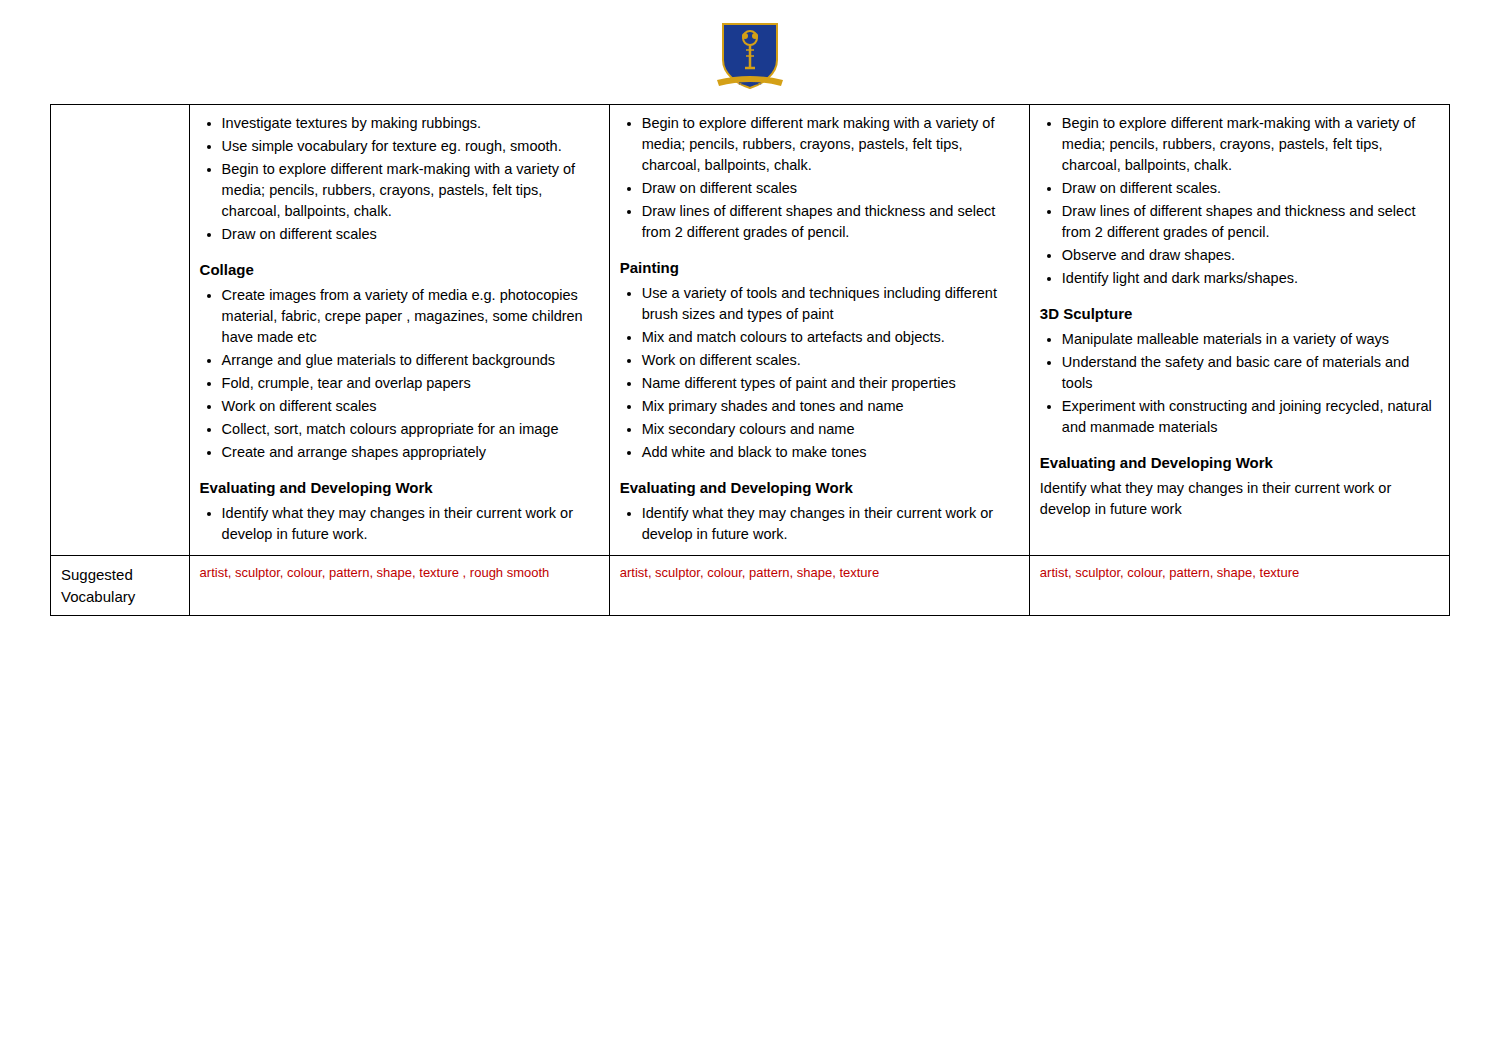Founded 1871
| | Investigate textures by making rubbings. Use simple vocabulary for texture eg. rough, smooth. Begin to explore different mark-making with a variety of media; pencils, rubbers, crayons, pastels, felt tips, charcoal, ballpoints, chalk. Draw on different scales Collage Create images from a variety of media e.g. photocopies material, fabric, crepe paper , magazines, some children have made etc Arrange and glue materials to different backgrounds Fold, crumple, tear and overlap papers Work on different scales Collect, sort, match colours appropriate for an image Create and arrange shapes appropriately Evaluating and Developing Work Identify what they may changes in their current work or develop in future work. | Begin to explore different mark making with a variety of media; pencils, rubbers, crayons, pastels, felt tips, charcoal, ballpoints, chalk. Draw on different scales Draw lines of different shapes and thickness and select from 2 different grades of pencil. Painting Use a variety of tools and techniques including different brush sizes and types of paint Mix and match colours to artefacts and objects. Work on different scales. Name different types of paint and their properties Mix primary shades and tones and name Mix secondary colours and name Add white and black to make tones Evaluating and Developing Work Identify what they may changes in their current work or develop in future work. | Begin to explore different mark-making with a variety of media; pencils, rubbers, crayons, pastels, felt tips, charcoal, ballpoints, chalk. Draw on different scales. Draw lines of different shapes and thickness and select from 2 different grades of pencil. Observe and draw shapes. Identify light and dark marks/shapes. 3D Sculpture Manipulate malleable materials in a variety of ways Understand the safety and basic care of materials and tools Experiment with constructing and joining recycled, natural and manmade materials Evaluating and Developing Work Identify what they may changes in their current work or develop in future work |
| Suggested Vocabulary | artist, sculptor, colour, pattern, shape, texture , rough smooth | artist, sculptor, colour, pattern, shape, texture | artist, sculptor, colour, pattern, shape, texture |